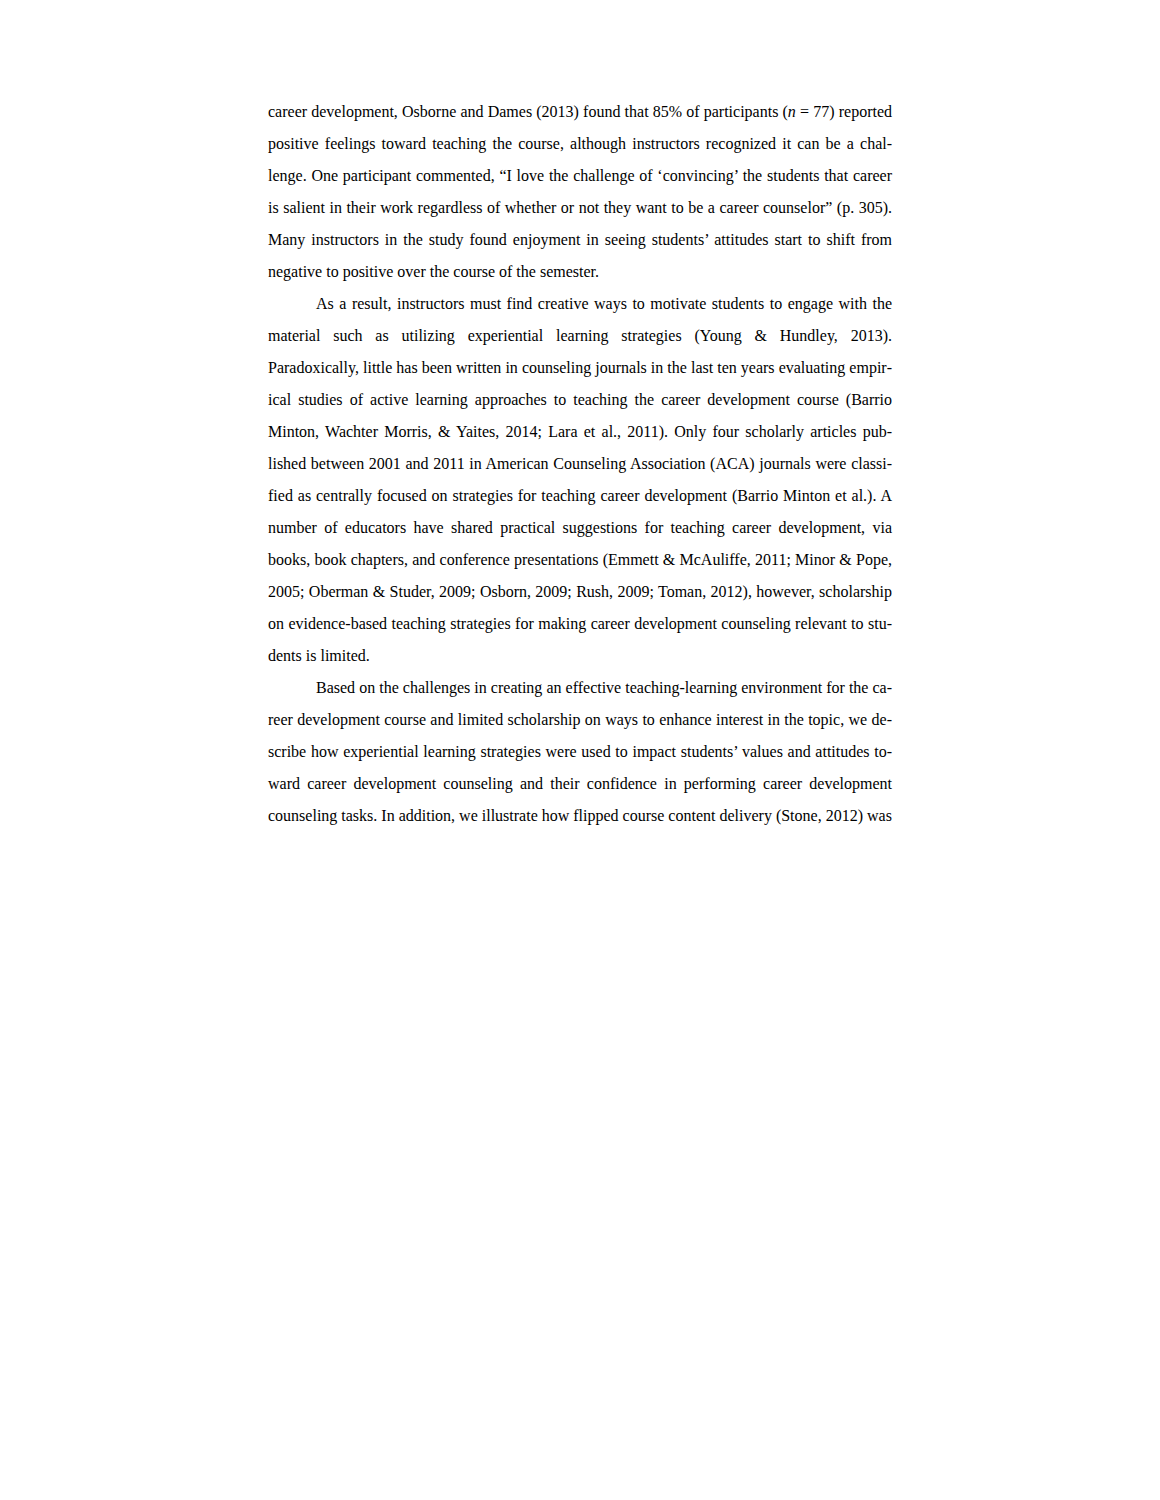career development, Osborne and Dames (2013) found that 85% of participants (n = 77) reported positive feelings toward teaching the course, although instructors recognized it can be a challenge. One participant commented, “I love the challenge of ‘convincing’ the students that career is salient in their work regardless of whether or not they want to be a career counselor” (p. 305). Many instructors in the study found enjoyment in seeing students’ attitudes start to shift from negative to positive over the course of the semester.
As a result, instructors must find creative ways to motivate students to engage with the material such as utilizing experiential learning strategies (Young & Hundley, 2013). Paradoxically, little has been written in counseling journals in the last ten years evaluating empirical studies of active learning approaches to teaching the career development course (Barrio Minton, Wachter Morris, & Yaites, 2014; Lara et al., 2011). Only four scholarly articles published between 2001 and 2011 in American Counseling Association (ACA) journals were classified as centrally focused on strategies for teaching career development (Barrio Minton et al.). A number of educators have shared practical suggestions for teaching career development, via books, book chapters, and conference presentations (Emmett & McAuliffe, 2011; Minor & Pope, 2005; Oberman & Studer, 2009; Osborn, 2009; Rush, 2009; Toman, 2012), however, scholarship on evidence-based teaching strategies for making career development counseling relevant to students is limited.
Based on the challenges in creating an effective teaching-learning environment for the career development course and limited scholarship on ways to enhance interest in the topic, we describe how experiential learning strategies were used to impact students’ values and attitudes toward career development counseling and their confidence in performing career development counseling tasks. In addition, we illustrate how flipped course content delivery (Stone, 2012) was